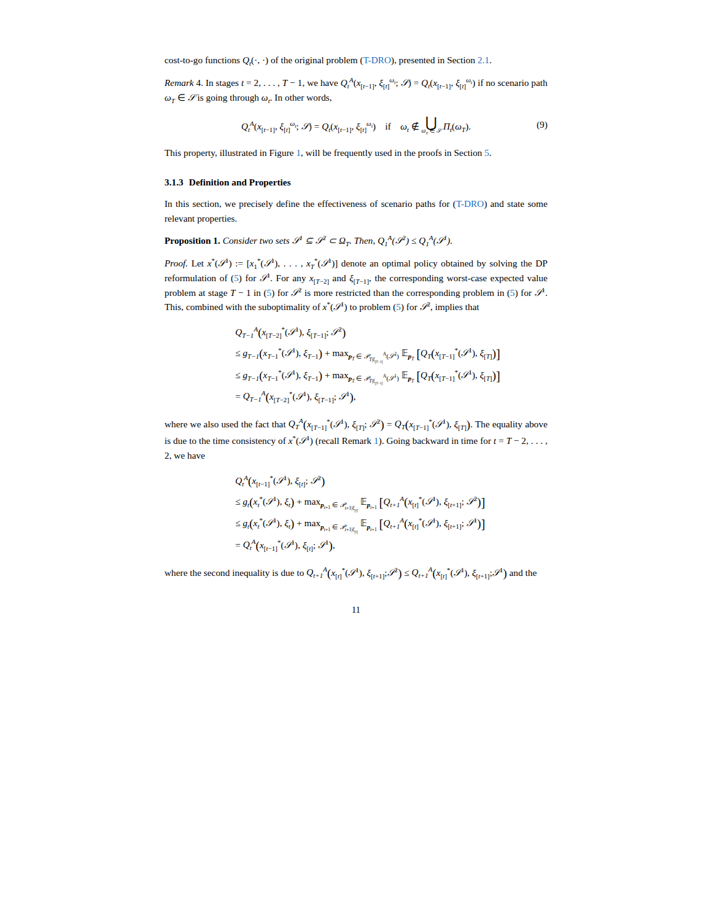cost-to-go functions Qt(·, ·) of the original problem (T-DRO), presented in Section 2.1.
Remark 4. In stages t = 2, . . . , T − 1, we have QtA(x[t−1], ξ[t]ωt; 𝒮) = Qt(x[t−1], ξ[t]ωt) if no scenario path ωT ∈ 𝒮 is going through ωt. In other words,
QtA(x[t−1], ξ[t]ωt; 𝒮) = Qt(x[t−1], ξ[t]ωt) if ωt ∉ ⋃ωT ∈ 𝒮 Πt(ωT). (9)
This property, illustrated in Figure 1, will be frequently used in the proofs in Section 5.
3.1.3 Definition and Properties
In this section, we precisely define the effectiveness of scenario paths for (T-DRO) and state some relevant properties.
Proposition 1. Consider two sets 𝒮1 ⊆ 𝒮2 ⊂ ΩT. Then, Q1A(𝒮2) ≤ Q1A(𝒮1).
Proof. Let x*(𝒮1) := [x1*(𝒮1), . . . , xT*(𝒮1)] denote an optimal policy obtained by solving the DP reformulation of (5) for 𝒮1. For any x[T−2] and ξ[T−1], the corresponding worst-case expected value problem at stage T − 1 in (5) for 𝒮2 is more restricted than the corresponding problem in (5) for 𝒮1. This, combined with the suboptimality of x*(𝒮1) to problem (5) for 𝒮2, implies that
QT−1A(x[T−2]*(𝒮1), ξ[T−1]; 𝒮2) ≤ gT−1(xT−1*(𝒮1), ξT−1) + maxpT ∈ 𝒫T|ξ[T−1]A(𝒮2) 𝔼pT [QT(x[T−1]*(𝒮1), ξ[T])] ≤ gT−1(xT−1*(𝒮1), ξT−1) + maxpT ∈ 𝒫T|ξ[T−1]A(𝒮1) 𝔼pT [QT(x[T−1]*(𝒮1), ξ[T])] = QT−1A(x[T−2]*(𝒮1), ξ[T−1]; 𝒮1),
where we also used the fact that QTA(x[T−1]*(𝒮1), ξ[T]; 𝒮2) = QT(x[T−1]*(𝒮1), ξ[T]). The equality above is due to the time consistency of x*(𝒮1) (recall Remark 1). Going backward in time for t = T − 2, . . . , 2, we have
QtA(x[t−1]*(𝒮1), ξ[t]; 𝒮2) ≤ gt(xt*(𝒮1), ξt) + maxpt+1 ∈ 𝒫t+1|ξ[t] 𝔼pt+1 [Qt+1A(x[t]*(𝒮1), ξ[t+1]; 𝒮2)] ≤ gt(xt*(𝒮1), ξt) + maxpt+1 ∈ 𝒫t+1|ξ[t] 𝔼pt+1 [Qt+1A(x[t]*(𝒮1), ξ[t+1]; 𝒮1)] = QtA(x[t−1]*(𝒮1), ξ[t]; 𝒮1),
where the second inequality is due to Qt+1A(x[t]*(𝒮1), ξ[t+1];𝒮2) ≤ Qt+1A(x[t]*(𝒮1), ξ[t+1];𝒮1) and the
11